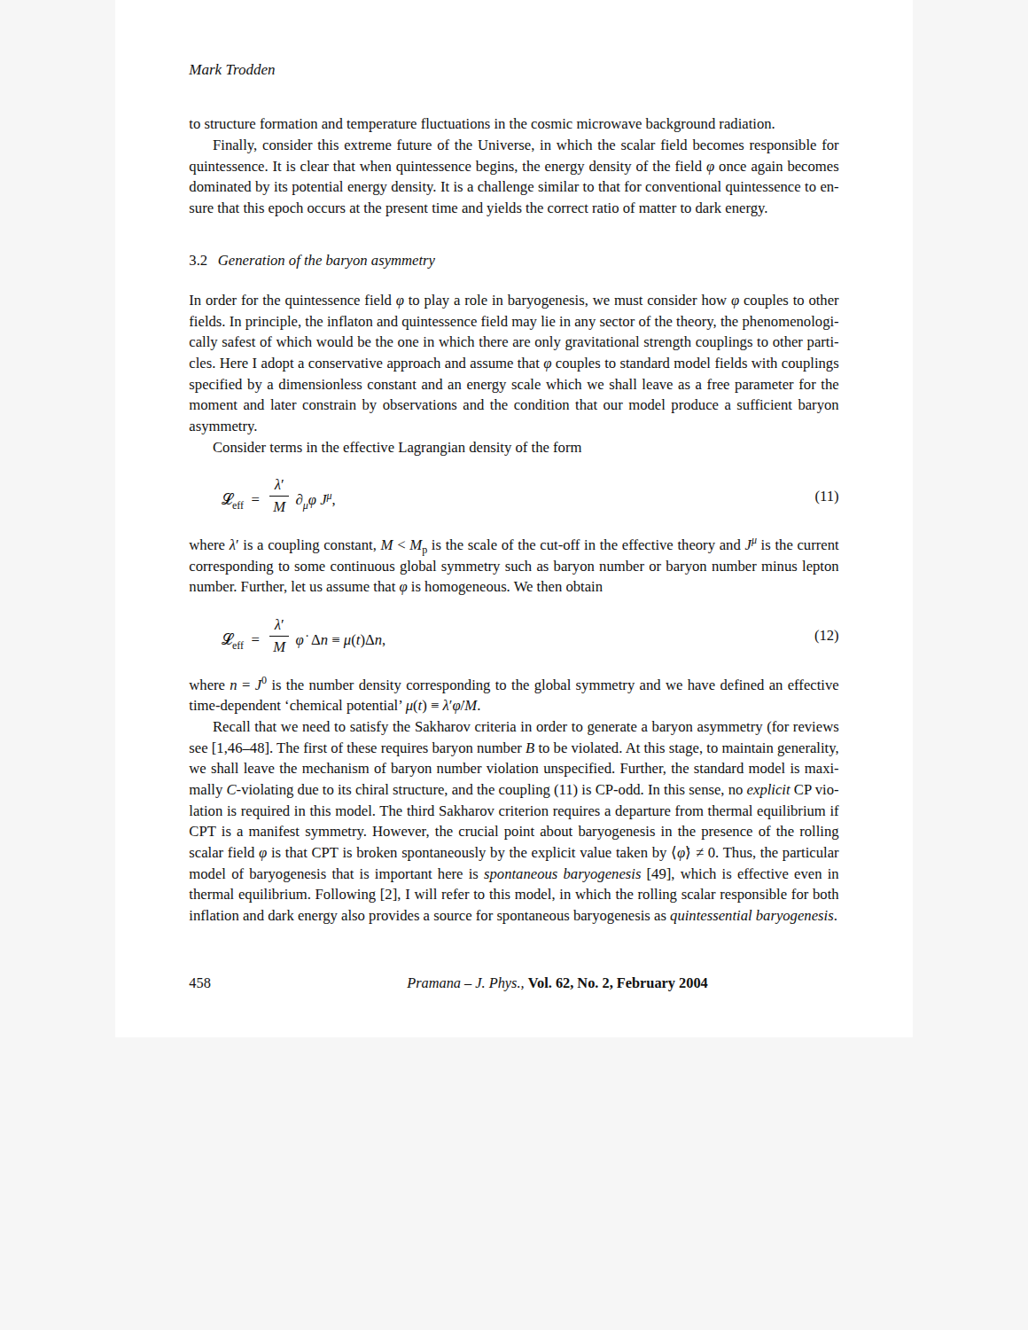Mark Trodden
to structure formation and temperature fluctuations in the cosmic microwave background radiation.
Finally, consider this extreme future of the Universe, in which the scalar field becomes responsible for quintessence. It is clear that when quintessence begins, the energy density of the field φ once again becomes dominated by its potential energy density. It is a challenge similar to that for conventional quintessence to ensure that this epoch occurs at the present time and yields the correct ratio of matter to dark energy.
3.2 Generation of the baryon asymmetry
In order for the quintessence field φ to play a role in baryogenesis, we must consider how φ couples to other fields. In principle, the inflaton and quintessence field may lie in any sector of the theory, the phenomenologically safest of which would be the one in which there are only gravitational strength couplings to other particles. Here I adopt a conservative approach and assume that φ couples to standard model fields with couplings specified by a dimensionless constant and an energy scale which we shall leave as a free parameter for the moment and later constrain by observations and the condition that our model produce a sufficient baryon asymmetry.
Consider terms in the effective Lagrangian density of the form
𝓛eff = λ′M ∂μφ Jμ, (11)
where λ′ is a coupling constant, M < Mp is the scale of the cut-off in the effective theory and Jμ is the current corresponding to some continuous global symmetry such as baryon number or baryon number minus lepton number. Further, let us assume that φ is homogeneous. We then obtain
𝓛eff = λ′M φ̇ Δn ≡ μ(t)Δn, (12)
where n = J0 is the number density corresponding to the global symmetry and we have defined an effective time-dependent ‘chemical potential’ μ(t) ≡ λ′φ̇/M.
Recall that we need to satisfy the Sakharov criteria in order to generate a baryon asymmetry (for reviews see [1,46–48]. The first of these requires baryon number B to be violated. At this stage, to maintain generality, we shall leave the mechanism of baryon number violation unspecified. Further, the standard model is maximally C-violating due to its chiral structure, and the coupling (11) is CP-odd. In this sense, no explicit CP violation is required in this model. The third Sakharov criterion requires a departure from thermal equilibrium if CPT is a manifest symmetry. However, the crucial point about baryogenesis in the presence of the rolling scalar field φ is that CPT is broken spontaneously by the explicit value taken by ⟨φ̇⟩ ≠ 0. Thus, the particular model of baryogenesis that is important here is spontaneous baryogenesis [49], which is effective even in thermal equilibrium. Following [2], I will refer to this model, in which the rolling scalar responsible for both inflation and dark energy also provides a source for spontaneous baryogenesis as quintessential baryogenesis.
458
Pramana – J. Phys., Vol. 62, No. 2, February 2004